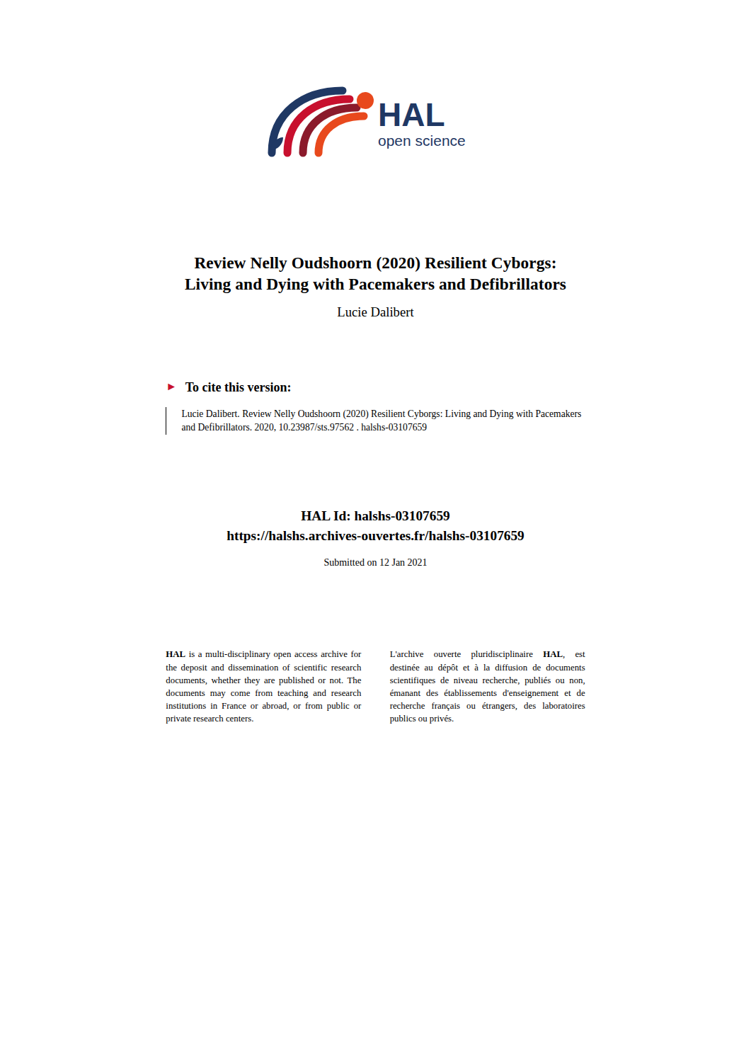HAL open science
Review Nelly Oudshoorn (2020) Resilient Cyborgs:
Living and Dying with Pacemakers and Defibrillators
Lucie Dalibert
►To cite this version:
Lucie Dalibert. Review Nelly Oudshoorn (2020) Resilient Cyborgs: Living and Dying with Pacemakers and Defibrillators. 2020, 10.23987/sts.97562 . halshs-03107659
HAL Id: halshs-03107659
https://halshs.archives-ouvertes.fr/halshs-03107659
Submitted on 12 Jan 2021
HAL is a multi-disciplinary open access archive for the deposit and dissemination of scientific research documents, whether they are published or not. The documents may come from teaching and research institutions in France or abroad, or from public or private research centers.
L'archive ouverte pluridisciplinaire HAL, est destinée au dépôt et à la diffusion de documents scientifiques de niveau recherche, publiés ou non, émanant des établissements d'enseignement et de recherche français ou étrangers, des laboratoires publics ou privés.